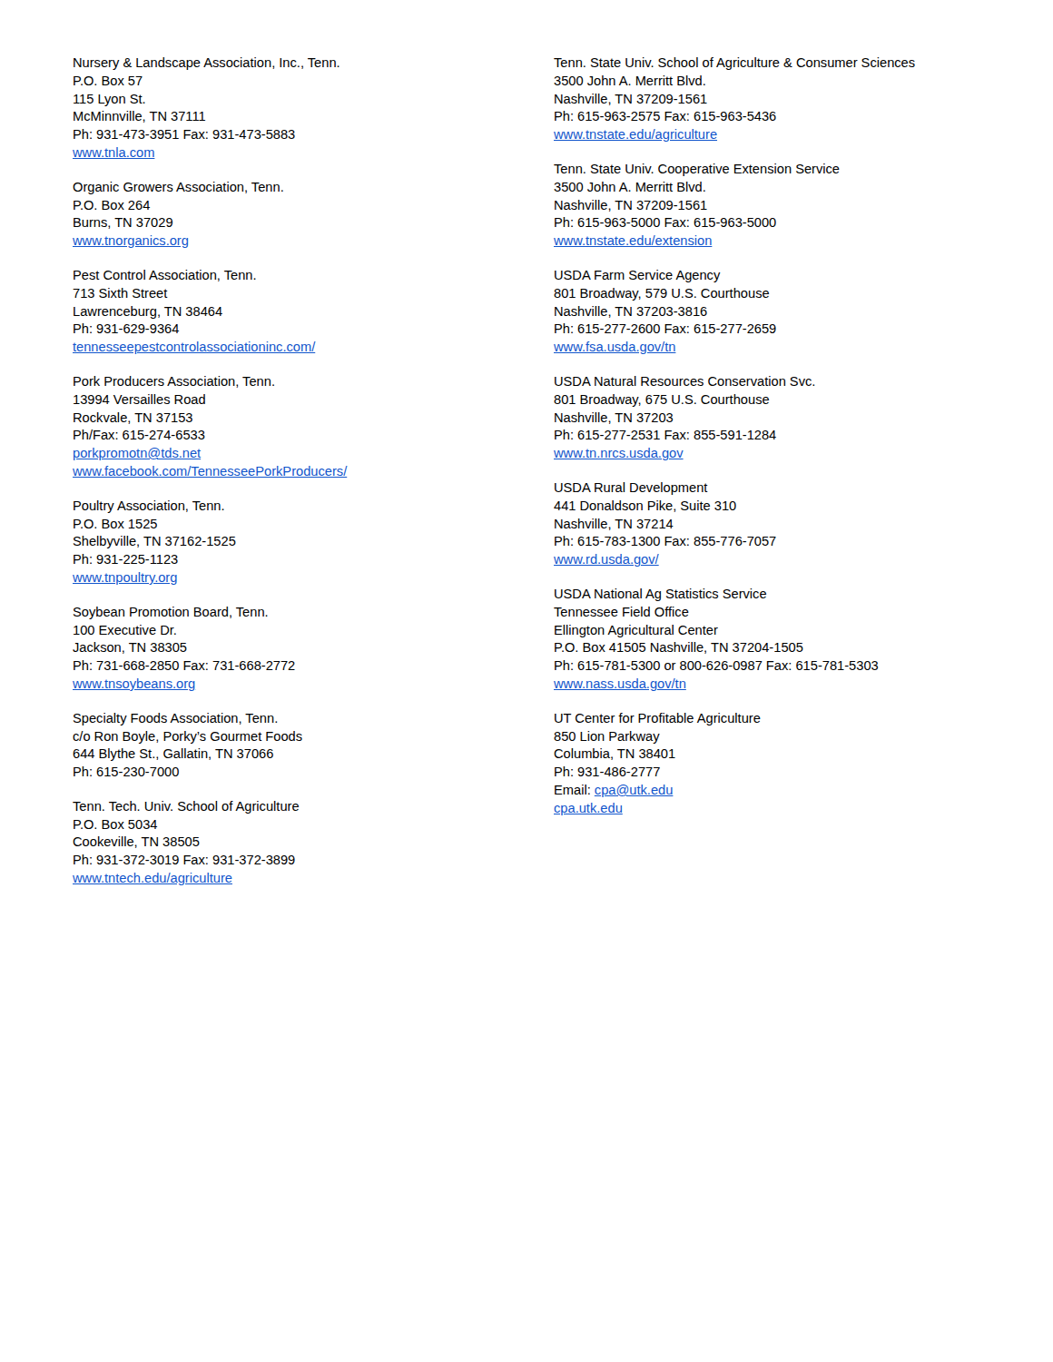Nursery & Landscape Association, Inc., Tenn.
P.O. Box 57
115 Lyon St.
McMinnville, TN 37111
Ph: 931-473-3951 Fax: 931-473-5883
www.tnla.com
Organic Growers Association, Tenn.
P.O. Box 264
Burns, TN 37029
www.tnorganics.org
Pest Control Association, Tenn.
713 Sixth Street
Lawrenceburg, TN 38464
Ph: 931-629-9364
tennesseepestcontrolassociationinc.com/
Pork Producers Association, Tenn.
13994 Versailles Road
Rockvale, TN 37153
Ph/Fax: 615-274-6533
porkpromotn@tds.net
www.facebook.com/TennesseePorkProducers/
Poultry Association, Tenn.
P.O. Box 1525
Shelbyville, TN 37162-1525
Ph: 931-225-1123
www.tnpoultry.org
Soybean Promotion Board, Tenn.
100 Executive Dr.
Jackson, TN 38305
Ph: 731-668-2850 Fax: 731-668-2772
www.tnsoybeans.org
Specialty Foods Association, Tenn.
c/o Ron Boyle, Porky’s Gourmet Foods
644 Blythe St., Gallatin, TN 37066
Ph: 615-230-7000
Tenn. Tech. Univ. School of Agriculture
P.O. Box 5034
Cookeville, TN 38505
Ph: 931-372-3019 Fax: 931-372-3899
www.tntech.edu/agriculture
Tenn. State Univ. School of Agriculture & Consumer Sciences
3500 John A. Merritt Blvd.
Nashville, TN 37209-1561
Ph: 615-963-2575 Fax: 615-963-5436
www.tnstate.edu/agriculture
Tenn. State Univ. Cooperative Extension Service
3500 John A. Merritt Blvd.
Nashville, TN 37209-1561
Ph: 615-963-5000 Fax: 615-963-5000
www.tnstate.edu/extension
USDA Farm Service Agency
801 Broadway, 579 U.S. Courthouse
Nashville, TN 37203-3816
Ph: 615-277-2600 Fax: 615-277-2659
www.fsa.usda.gov/tn
USDA Natural Resources Conservation Svc.
801 Broadway, 675 U.S. Courthouse
Nashville, TN 37203
Ph: 615-277-2531 Fax: 855-591-1284
www.tn.nrcs.usda.gov
USDA Rural Development
441 Donaldson Pike, Suite 310
Nashville, TN 37214
Ph: 615-783-1300 Fax: 855-776-7057
www.rd.usda.gov/
USDA National Ag Statistics Service
Tennessee Field Office
Ellington Agricultural Center
P.O. Box 41505 Nashville, TN 37204-1505
Ph: 615-781-5300 or 800-626-0987 Fax: 615-781-5303
www.nass.usda.gov/tn
UT Center for Profitable Agriculture
850 Lion Parkway
Columbia, TN 38401
Ph: 931-486-2777
Email: cpa@utk.edu
cpa.utk.edu